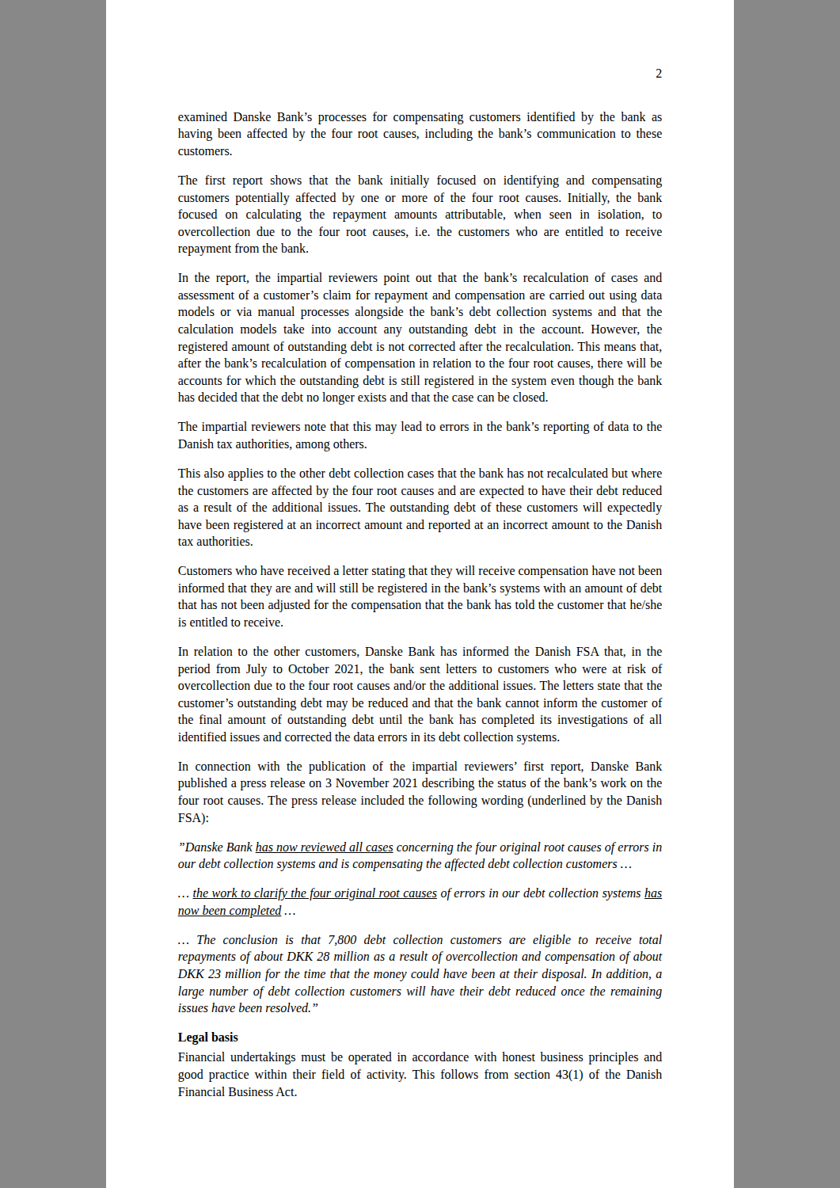2
examined Danske Bank’s processes for compensating customers identified by the bank as having been affected by the four root causes, including the bank’s communication to these customers.
The first report shows that the bank initially focused on identifying and compensating customers potentially affected by one or more of the four root causes. Initially, the bank focused on calculating the repayment amounts attributable, when seen in isolation, to overcollection due to the four root causes, i.e. the customers who are entitled to receive repayment from the bank.
In the report, the impartial reviewers point out that the bank’s recalculation of cases and assessment of a customer’s claim for repayment and compensation are carried out using data models or via manual processes alongside the bank’s debt collection systems and that the calculation models take into account any outstanding debt in the account. However, the registered amount of outstanding debt is not corrected after the recalculation. This means that, after the bank’s recalculation of compensation in relation to the four root causes, there will be accounts for which the outstanding debt is still registered in the system even though the bank has decided that the debt no longer exists and that the case can be closed.
The impartial reviewers note that this may lead to errors in the bank’s reporting of data to the Danish tax authorities, among others.
This also applies to the other debt collection cases that the bank has not recalculated but where the customers are affected by the four root causes and are expected to have their debt reduced as a result of the additional issues. The outstanding debt of these customers will expectedly have been registered at an incorrect amount and reported at an incorrect amount to the Danish tax authorities.
Customers who have received a letter stating that they will receive compensation have not been informed that they are and will still be registered in the bank’s systems with an amount of debt that has not been adjusted for the compensation that the bank has told the customer that he/she is entitled to receive.
In relation to the other customers, Danske Bank has informed the Danish FSA that, in the period from July to October 2021, the bank sent letters to customers who were at risk of overcollection due to the four root causes and/or the additional issues. The letters state that the customer’s outstanding debt may be reduced and that the bank cannot inform the customer of the final amount of outstanding debt until the bank has completed its investigations of all identified issues and corrected the data errors in its debt collection systems.
In connection with the publication of the impartial reviewers’ first report, Danske Bank published a press release on 3 November 2021 describing the status of the bank’s work on the four root causes. The press release included the following wording (underlined by the Danish FSA):
”Danske Bank has now reviewed all cases concerning the four original root causes of errors in our debt collection systems and is compensating the affected debt collection customers …
… the work to clarify the four original root causes of errors in our debt collection systems has now been completed …
… The conclusion is that 7,800 debt collection customers are eligible to receive total repayments of about DKK 28 million as a result of overcollection and compensation of about DKK 23 million for the time that the money could have been at their disposal. In addition, a large number of debt collection customers will have their debt reduced once the remaining issues have been resolved.”
Legal basis
Financial undertakings must be operated in accordance with honest business principles and good practice within their field of activity. This follows from section 43(1) of the Danish Financial Business Act.